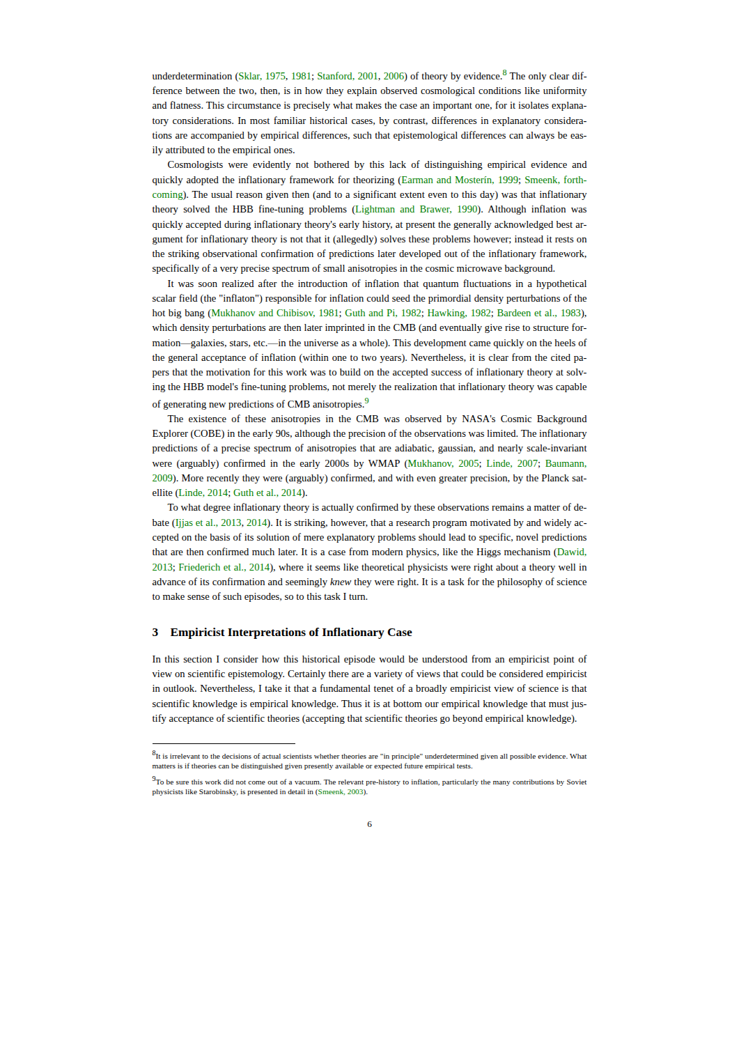underdetermination (Sklar, 1975, 1981; Stanford, 2001, 2006) of theory by evidence.8 The only clear difference between the two, then, is in how they explain observed cosmological conditions like uniformity and flatness. This circumstance is precisely what makes the case an important one, for it isolates explanatory considerations. In most familiar historical cases, by contrast, differences in explanatory considerations are accompanied by empirical differences, such that epistemological differences can always be easily attributed to the empirical ones.
Cosmologists were evidently not bothered by this lack of distinguishing empirical evidence and quickly adopted the inflationary framework for theorizing (Earman and Mosterín, 1999; Smeenk, forthcoming). The usual reason given then (and to a significant extent even to this day) was that inflationary theory solved the HBB fine-tuning problems (Lightman and Brawer, 1990). Although inflation was quickly accepted during inflationary theory's early history, at present the generally acknowledged best argument for inflationary theory is not that it (allegedly) solves these problems however; instead it rests on the striking observational confirmation of predictions later developed out of the inflationary framework, specifically of a very precise spectrum of small anisotropies in the cosmic microwave background.
It was soon realized after the introduction of inflation that quantum fluctuations in a hypothetical scalar field (the "inflaton") responsible for inflation could seed the primordial density perturbations of the hot big bang (Mukhanov and Chibisov, 1981; Guth and Pi, 1982; Hawking, 1982; Bardeen et al., 1983), which density perturbations are then later imprinted in the CMB (and eventually give rise to structure formation—galaxies, stars, etc.—in the universe as a whole). This development came quickly on the heels of the general acceptance of inflation (within one to two years). Nevertheless, it is clear from the cited papers that the motivation for this work was to build on the accepted success of inflationary theory at solving the HBB model's fine-tuning problems, not merely the realization that inflationary theory was capable of generating new predictions of CMB anisotropies.9
The existence of these anisotropies in the CMB was observed by NASA's Cosmic Background Explorer (COBE) in the early 90s, although the precision of the observations was limited. The inflationary predictions of a precise spectrum of anisotropies that are adiabatic, gaussian, and nearly scale-invariant were (arguably) confirmed in the early 2000s by WMAP (Mukhanov, 2005; Linde, 2007; Baumann, 2009). More recently they were (arguably) confirmed, and with even greater precision, by the Planck satellite (Linde, 2014; Guth et al., 2014).
To what degree inflationary theory is actually confirmed by these observations remains a matter of debate (Ijjas et al., 2013, 2014). It is striking, however, that a research program motivated by and widely accepted on the basis of its solution of mere explanatory problems should lead to specific, novel predictions that are then confirmed much later. It is a case from modern physics, like the Higgs mechanism (Dawid, 2013; Friederich et al., 2014), where it seems like theoretical physicists were right about a theory well in advance of its confirmation and seemingly knew they were right. It is a task for the philosophy of science to make sense of such episodes, so to this task I turn.
3 Empiricist Interpretations of Inflationary Case
In this section I consider how this historical episode would be understood from an empiricist point of view on scientific epistemology. Certainly there are a variety of views that could be considered empiricist in outlook. Nevertheless, I take it that a fundamental tenet of a broadly empiricist view of science is that scientific knowledge is empirical knowledge. Thus it is at bottom our empirical knowledge that must justify acceptance of scientific theories (accepting that scientific theories go beyond empirical knowledge).
8It is irrelevant to the decisions of actual scientists whether theories are "in principle" underdetermined given all possible evidence. What matters is if theories can be distinguished given presently available or expected future empirical tests.
9To be sure this work did not come out of a vacuum. The relevant pre-history to inflation, particularly the many contributions by Soviet physicists like Starobinsky, is presented in detail in (Smeenk, 2003).
6